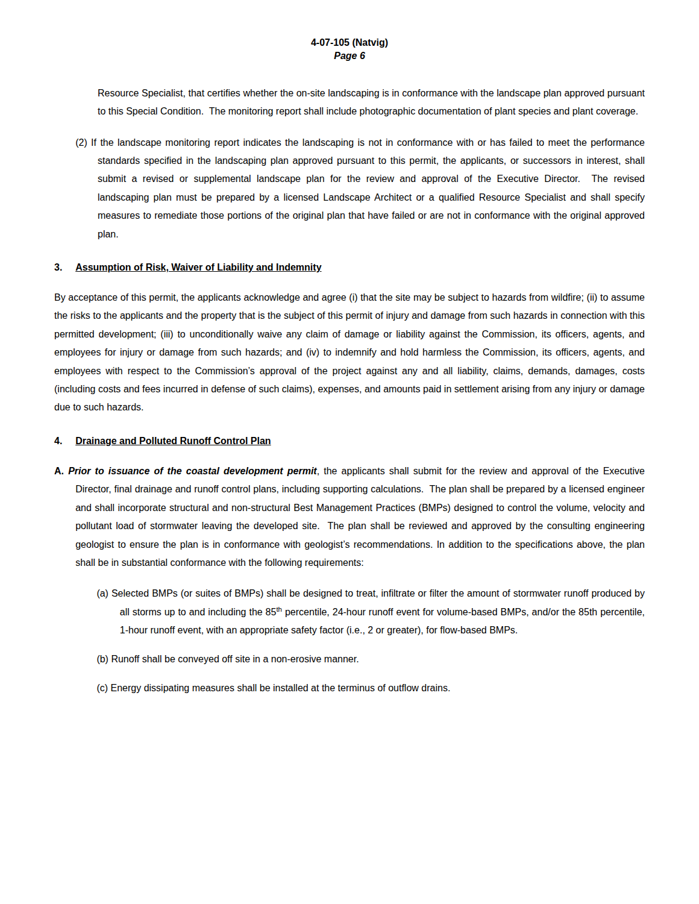4-07-105 (Natvig)
Page 6
Resource Specialist, that certifies whether the on-site landscaping is in conformance with the landscape plan approved pursuant to this Special Condition. The monitoring report shall include photographic documentation of plant species and plant coverage.
(2) If the landscape monitoring report indicates the landscaping is not in conformance with or has failed to meet the performance standards specified in the landscaping plan approved pursuant to this permit, the applicants, or successors in interest, shall submit a revised or supplemental landscape plan for the review and approval of the Executive Director. The revised landscaping plan must be prepared by a licensed Landscape Architect or a qualified Resource Specialist and shall specify measures to remediate those portions of the original plan that have failed or are not in conformance with the original approved plan.
3. Assumption of Risk, Waiver of Liability and Indemnity
By acceptance of this permit, the applicants acknowledge and agree (i) that the site may be subject to hazards from wildfire; (ii) to assume the risks to the applicants and the property that is the subject of this permit of injury and damage from such hazards in connection with this permitted development; (iii) to unconditionally waive any claim of damage or liability against the Commission, its officers, agents, and employees for injury or damage from such hazards; and (iv) to indemnify and hold harmless the Commission, its officers, agents, and employees with respect to the Commission’s approval of the project against any and all liability, claims, demands, damages, costs (including costs and fees incurred in defense of such claims), expenses, and amounts paid in settlement arising from any injury or damage due to such hazards.
4. Drainage and Polluted Runoff Control Plan
A. Prior to issuance of the coastal development permit, the applicants shall submit for the review and approval of the Executive Director, final drainage and runoff control plans, including supporting calculations. The plan shall be prepared by a licensed engineer and shall incorporate structural and non-structural Best Management Practices (BMPs) designed to control the volume, velocity and pollutant load of stormwater leaving the developed site. The plan shall be reviewed and approved by the consulting engineering geologist to ensure the plan is in conformance with geologist’s recommendations. In addition to the specifications above, the plan shall be in substantial conformance with the following requirements:
(a) Selected BMPs (or suites of BMPs) shall be designed to treat, infiltrate or filter the amount of stormwater runoff produced by all storms up to and including the 85th percentile, 24-hour runoff event for volume-based BMPs, and/or the 85th percentile, 1-hour runoff event, with an appropriate safety factor (i.e., 2 or greater), for flow-based BMPs.
(b) Runoff shall be conveyed off site in a non-erosive manner.
(c) Energy dissipating measures shall be installed at the terminus of outflow drains.